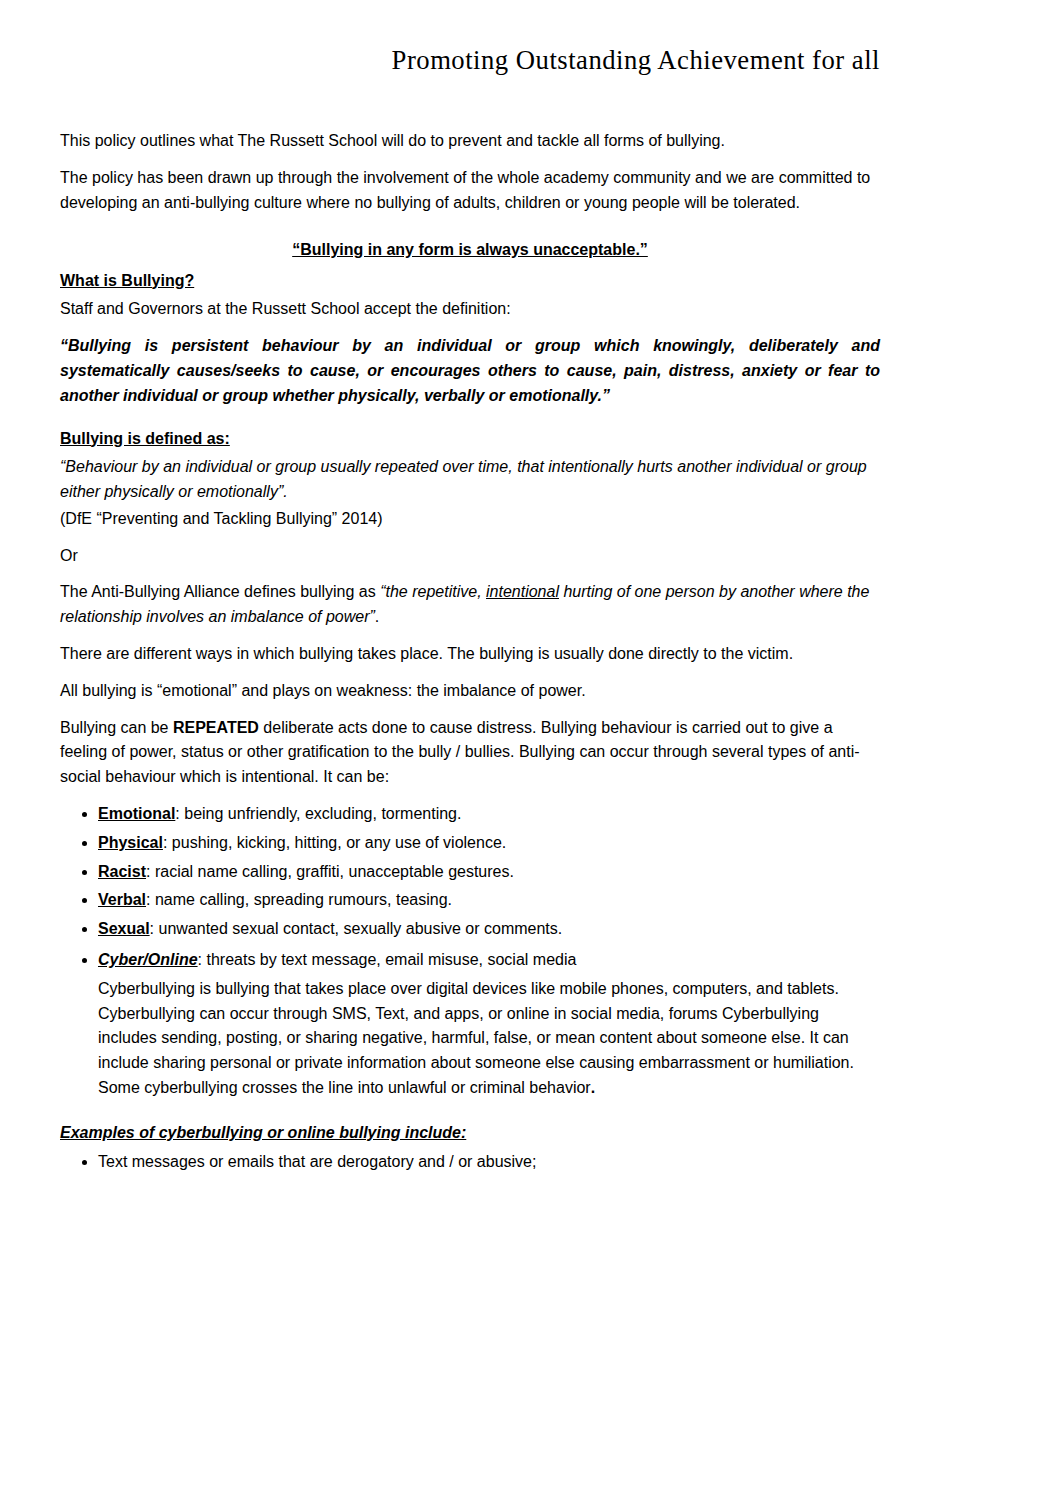Promoting Outstanding Achievement for all
This policy outlines what The Russett School will do to prevent and tackle all forms of bullying.
The policy has been drawn up through the involvement of the whole academy community and we are committed to developing an anti-bullying culture where no bullying of adults, children or young people will be tolerated.
“Bullying in any form is always unacceptable.”
What is Bullying?
Staff and Governors at the Russett School accept the definition:
“Bullying is persistent behaviour by an individual or group which knowingly, deliberately and systematically causes/seeks to cause, or encourages others to cause, pain, distress, anxiety or fear to another individual or group whether physically, verbally or emotionally.”
Bullying is defined as:
“Behaviour by an individual or group usually repeated over time, that intentionally hurts another individual or group either physically or emotionally”.
(DfE “Preventing and Tackling Bullying” 2014)
Or
The Anti-Bullying Alliance defines bullying as “the repetitive, intentional hurting of one person by another where the relationship involves an imbalance of power”.
There are different ways in which bullying takes place. The bullying is usually done directly to the victim.
All bullying is “emotional” and plays on weakness: the imbalance of power.
Bullying can be REPEATED deliberate acts done to cause distress. Bullying behaviour is carried out to give a feeling of power, status or other gratification to the bully / bullies. Bullying can occur through several types of anti-social behaviour which is intentional. It can be:
Emotional: being unfriendly, excluding, tormenting.
Physical: pushing, kicking, hitting, or any use of violence.
Racist: racial name calling, graffiti, unacceptable gestures.
Verbal: name calling, spreading rumours, teasing.
Sexual: unwanted sexual contact, sexually abusive or comments.
Cyber/Online: threats by text message, email misuse, social media
Cyberbullying is bullying that takes place over digital devices like mobile phones, computers, and tablets. Cyberbullying can occur through SMS, Text, and apps, or online in social media, forums Cyberbullying includes sending, posting, or sharing negative, harmful, false, or mean content about someone else. It can include sharing personal or private information about someone else causing embarrassment or humiliation. Some cyberbullying crosses the line into unlawful or criminal behavior.
Examples of cyberbullying or online bullying include:
Text messages or emails that are derogatory and / or abusive;